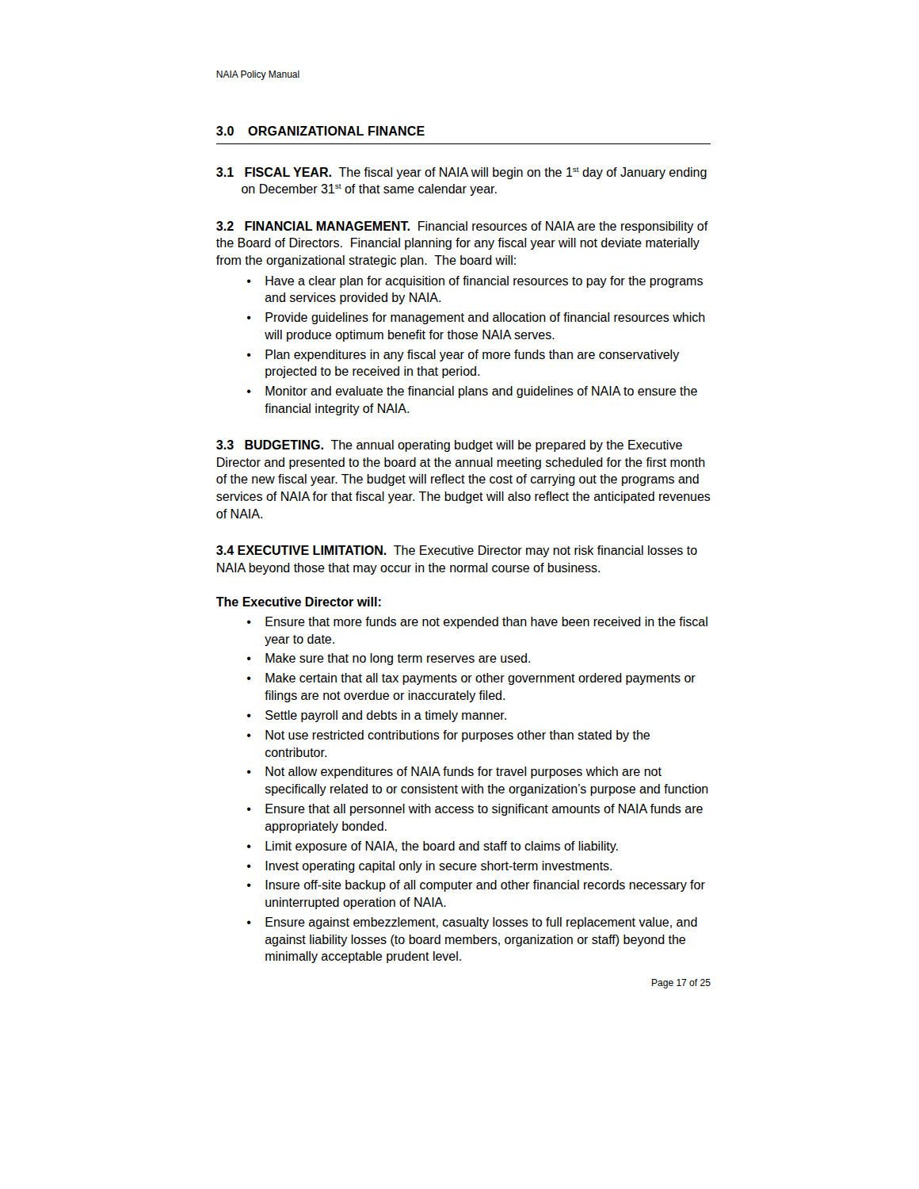NAIA Policy Manual
3.0 ORGANIZATIONAL FINANCE
3.1 FISCAL YEAR. The fiscal year of NAIA will begin on the 1st day of January ending on December 31st of that same calendar year.
3.2 FINANCIAL MANAGEMENT. Financial resources of NAIA are the responsibility of the Board of Directors. Financial planning for any fiscal year will not deviate materially from the organizational strategic plan. The board will:
Have a clear plan for acquisition of financial resources to pay for the programs and services provided by NAIA.
Provide guidelines for management and allocation of financial resources which will produce optimum benefit for those NAIA serves.
Plan expenditures in any fiscal year of more funds than are conservatively projected to be received in that period.
Monitor and evaluate the financial plans and guidelines of NAIA to ensure the financial integrity of NAIA.
3.3 BUDGETING. The annual operating budget will be prepared by the Executive Director and presented to the board at the annual meeting scheduled for the first month of the new fiscal year. The budget will reflect the cost of carrying out the programs and services of NAIA for that fiscal year. The budget will also reflect the anticipated revenues of NAIA.
3.4 EXECUTIVE LIMITATION. The Executive Director may not risk financial losses to NAIA beyond those that may occur in the normal course of business.
The Executive Director will:
Ensure that more funds are not expended than have been received in the fiscal year to date.
Make sure that no long term reserves are used.
Make certain that all tax payments or other government ordered payments or filings are not overdue or inaccurately filed.
Settle payroll and debts in a timely manner.
Not use restricted contributions for purposes other than stated by the contributor.
Not allow expenditures of NAIA funds for travel purposes which are not specifically related to or consistent with the organization’s purpose and function
Ensure that all personnel with access to significant amounts of NAIA funds are appropriately bonded.
Limit exposure of NAIA, the board and staff to claims of liability.
Invest operating capital only in secure short-term investments.
Insure off-site backup of all computer and other financial records necessary for uninterrupted operation of NAIA.
Ensure against embezzlement, casualty losses to full replacement value, and against liability losses (to board members, organization or staff) beyond the minimally acceptable prudent level.
Page 17 of 25